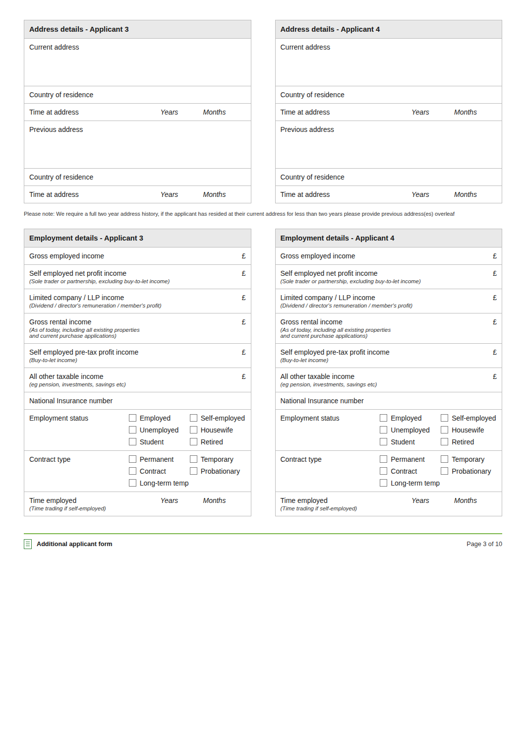| Address details - Applicant 3 |
| --- |
| Current address |
| Country of residence |
| Time at address Years Months |
| Previous address |
| Country of residence |
| Time at address Years Months |
| Address details - Applicant 4 |
| --- |
| Current address |
| Country of residence |
| Time at address Years Months |
| Previous address |
| Country of residence |
| Time at address Years Months |
Please note: We require a full two year address history, if the applicant has resided at their current address for less than two years please provide previous address(es) overleaf
| Employment details - Applicant 3 |
| --- |
| Gross employed income £ |
| Self employed net profit income £ (Sole trader or partnership, excluding buy-to-let income) |
| Limited company / LLP income £ (Dividend / director's remuneration / member's profit) |
| Gross rental income £ (As of today, including all existing properties and current purchase applications) |
| Self employed pre-tax profit income £ (Buy-to-let income) |
| All other taxable income £ (eg pension, investments, savings etc) |
| National Insurance number |
| Employment status Employed Self-employed Unemployed Housewife Student Retired |
| Contract type Permanent Temporary Contract Probationary Long-term temp |
| Time employed Years Months (Time trading if self-employed) |
| Employment details - Applicant 4 |
| --- |
| Gross employed income £ |
| Self employed net profit income £ (Sole trader or partnership, excluding buy-to-let income) |
| Limited company / LLP income £ (Dividend / director's remuneration / member's profit) |
| Gross rental income £ (As of today, including all existing properties and current purchase applications) |
| Self employed pre-tax profit income £ (Buy-to-let income) |
| All other taxable income £ (eg pension, investments, savings etc) |
| National Insurance number |
| Employment status Employed Self-employed Unemployed Housewife Student Retired |
| Contract type Permanent Temporary Contract Probationary Long-term temp |
| Time employed Years Months (Time trading if self-employed) |
Additional applicant form
Page 3 of 10